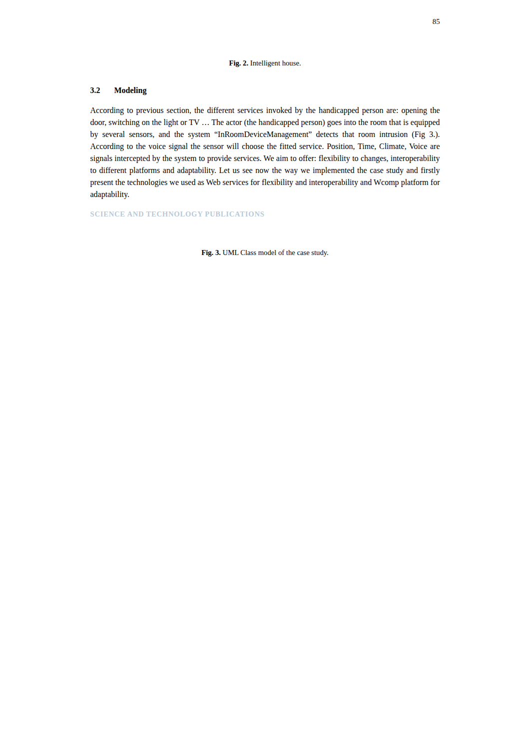85
Fig. 2. Intelligent house.
3.2 Modeling
According to previous section, the different services invoked by the handicapped person are: opening the door, switching on the light or TV … The actor (the handicapped person) goes into the room that is equipped by several sensors, and the system “InRoomDeviceManagement” detects that room intrusion (Fig 3.). According to the voice signal the sensor will choose the fitted service. Position, Time, Climate, Voice are signals intercepted by the system to provide services. We aim to offer: flexibility to changes, interoperability to different platforms and adaptability. Let us see now the way we implemented the case study and firstly present the technologies we used as Web services for flexibility and interoperability and Wcomp platform for adaptability.
SCIENCE AND TECHNOLOGY PUBLICATIONS
Fig. 3. UML Class model of the case study.